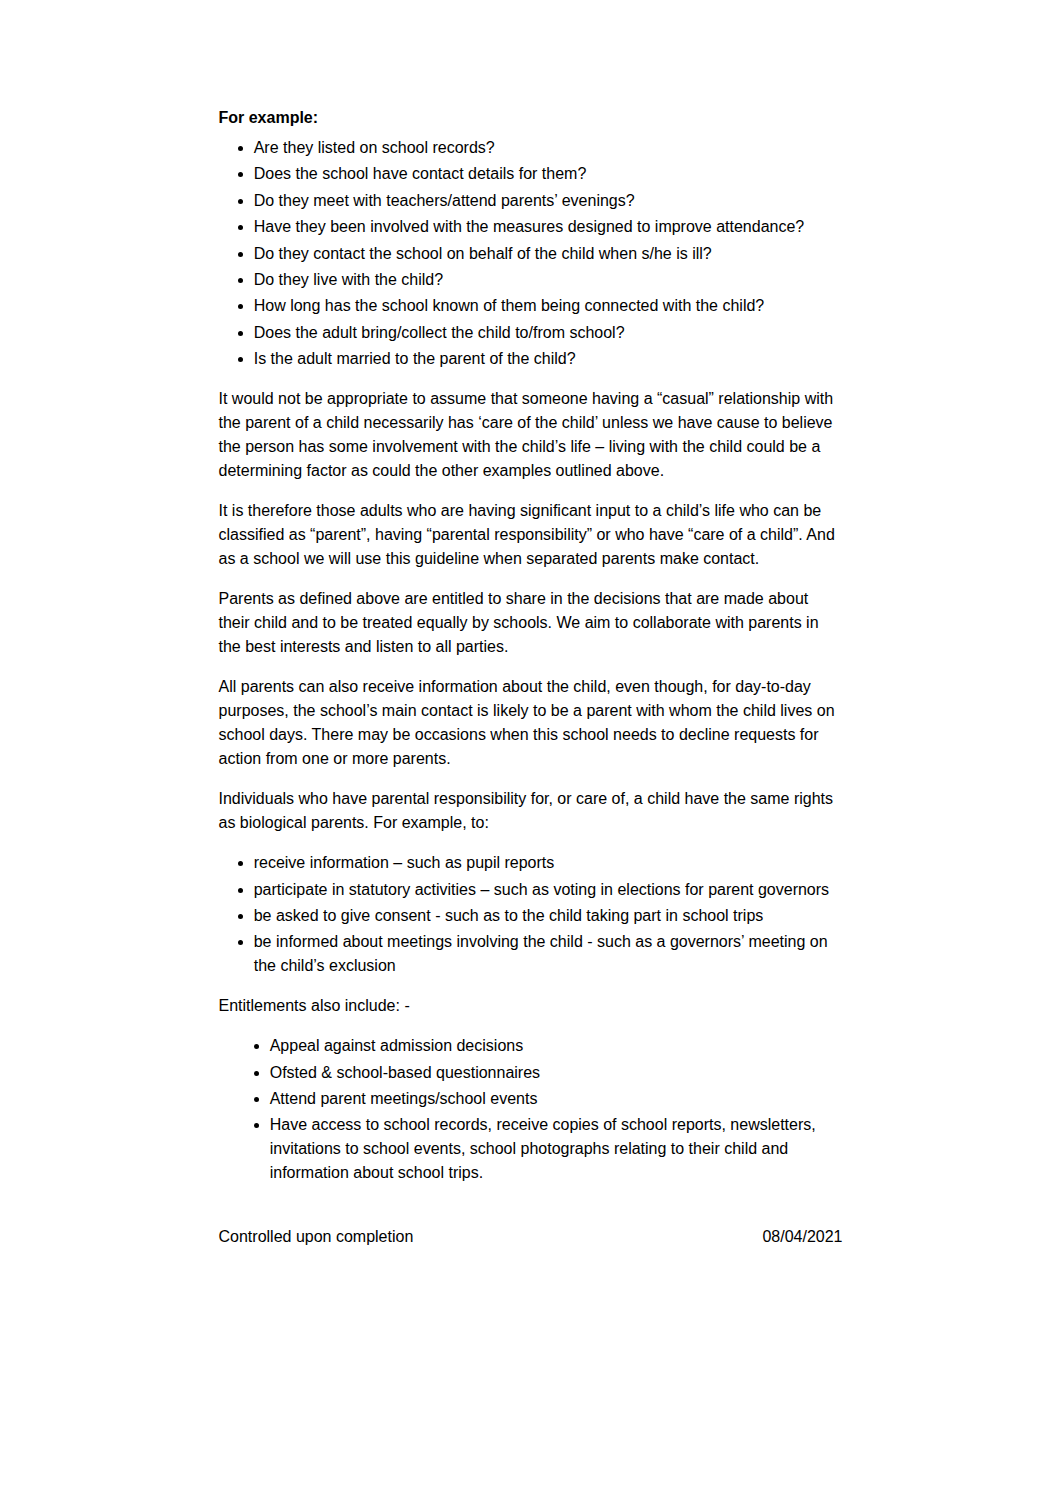For example:
Are they listed on school records?
Does the school have contact details for them?
Do they meet with teachers/attend parents’ evenings?
Have they been involved with the measures designed to improve attendance?
Do they contact the school on behalf of the child when s/he is ill?
Do they live with the child?
How long has the school known of them being connected with the child?
Does the adult bring/collect the child to/from school?
Is the adult married to the parent of the child?
It would not be appropriate to assume that someone having a “casual” relationship with the parent of a child necessarily has ‘care of the child’ unless we have cause to believe the person has some involvement with the child’s life – living with the child could be a determining factor as could the other examples outlined above.
It is therefore those adults who are having significant input to a child’s life who can be classified as “parent”, having “parental responsibility” or who have “care of a child”. And as a school we will use this guideline when separated parents make contact.
Parents as defined above are entitled to share in the decisions that are made about their child and to be treated equally by schools. We aim to collaborate with parents in the best interests and listen to all parties.
All parents can also receive information about the child, even though, for day-to-day purposes, the school’s main contact is likely to be a parent with whom the child lives on school days. There may be occasions when this school needs to decline requests for action from one or more parents.
Individuals who have parental responsibility for, or care of, a child have the same rights as biological parents. For example, to:
receive information – such as pupil reports
participate in statutory activities – such as voting in elections for parent governors
be asked to give consent - such as to the child taking part in school trips
be informed about meetings involving the child - such as a governors’ meeting on the child’s exclusion
Entitlements also include: -
Appeal against admission decisions
Ofsted & school-based questionnaires
Attend parent meetings/school events
Have access to school records, receive copies of school reports, newsletters, invitations to school events, school photographs relating to their child and information about school trips.
Controlled upon completion 08/04/2021